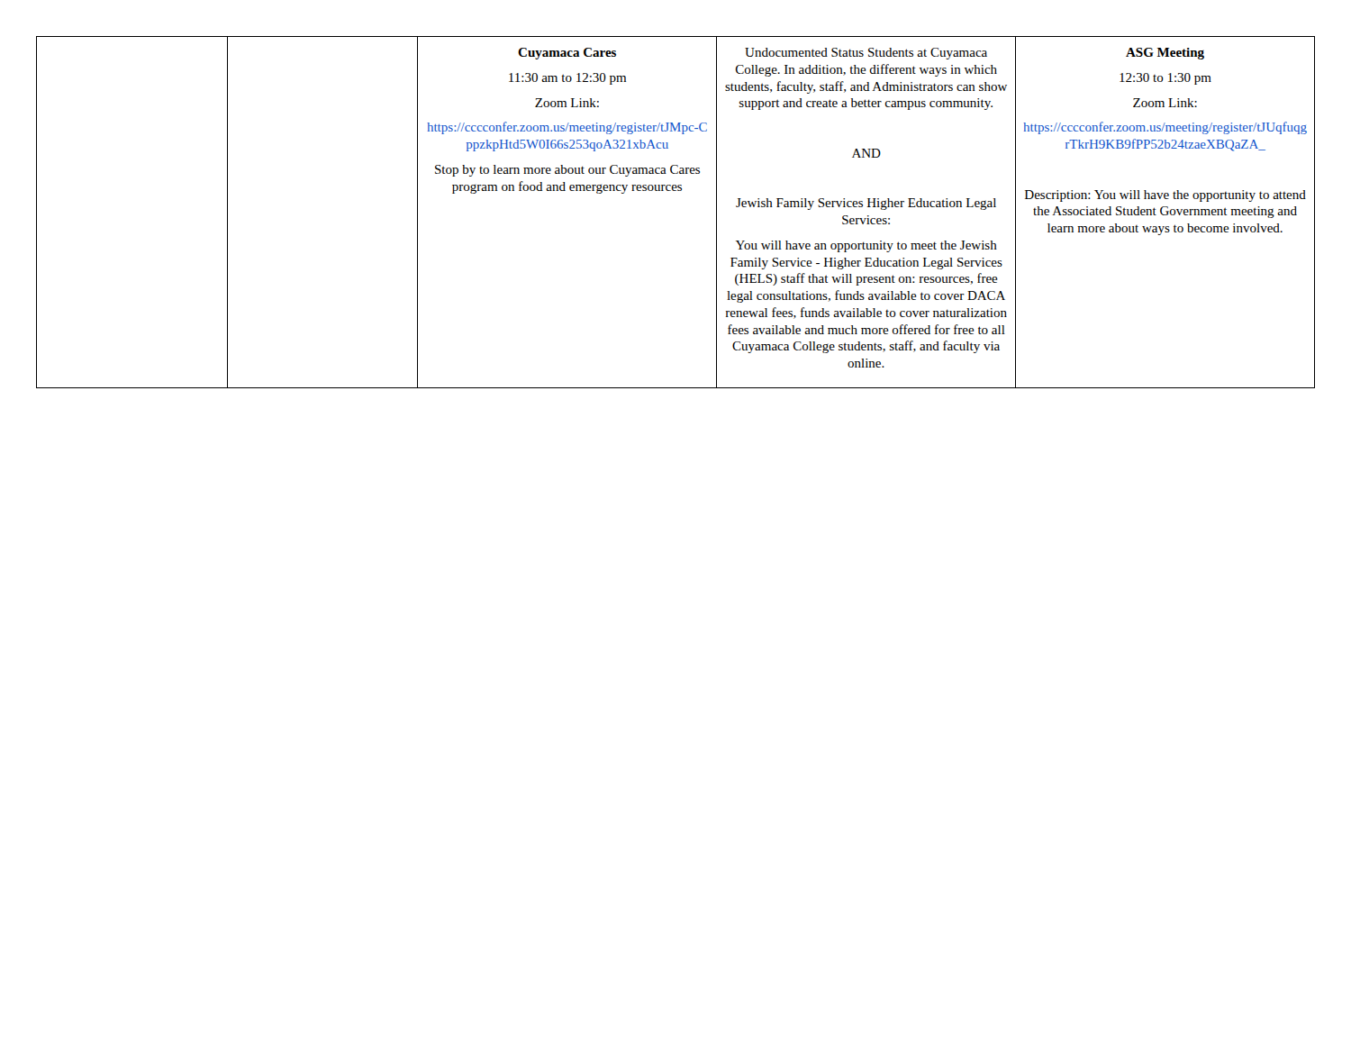| | | Cuyamaca Cares 11:30 am to 12:30 pm Zoom Link: https://cccconfer.zoom.us/meeting/register/tJMpc-CppzkpHtd5W0I66s253qoA321xbAcu Stop by to learn more about our Cuyamaca Cares program on food and emergency resources | Undocumented Status Students at Cuyamaca College. In addition, the different ways in which students, faculty, staff, and Administrators can show support and create a better campus community. AND Jewish Family Services Higher Education Legal Services: You will have an opportunity to meet the Jewish Family Service - Higher Education Legal Services (HELS) staff that will present on: resources, free legal consultations, funds available to cover DACA renewal fees, funds available to cover naturalization fees available and much more offered for free to all Cuyamaca College students, staff, and faculty via online. | ASG Meeting 12:30 to 1:30 pm Zoom Link: https://cccconfer.zoom.us/meeting/register/tJUqfuqgrTkrH9KB9fPP52b24tzaeXBQaZA_ Description: You will have the opportunity to attend the Associated Student Government meeting and learn more about ways to become involved. |